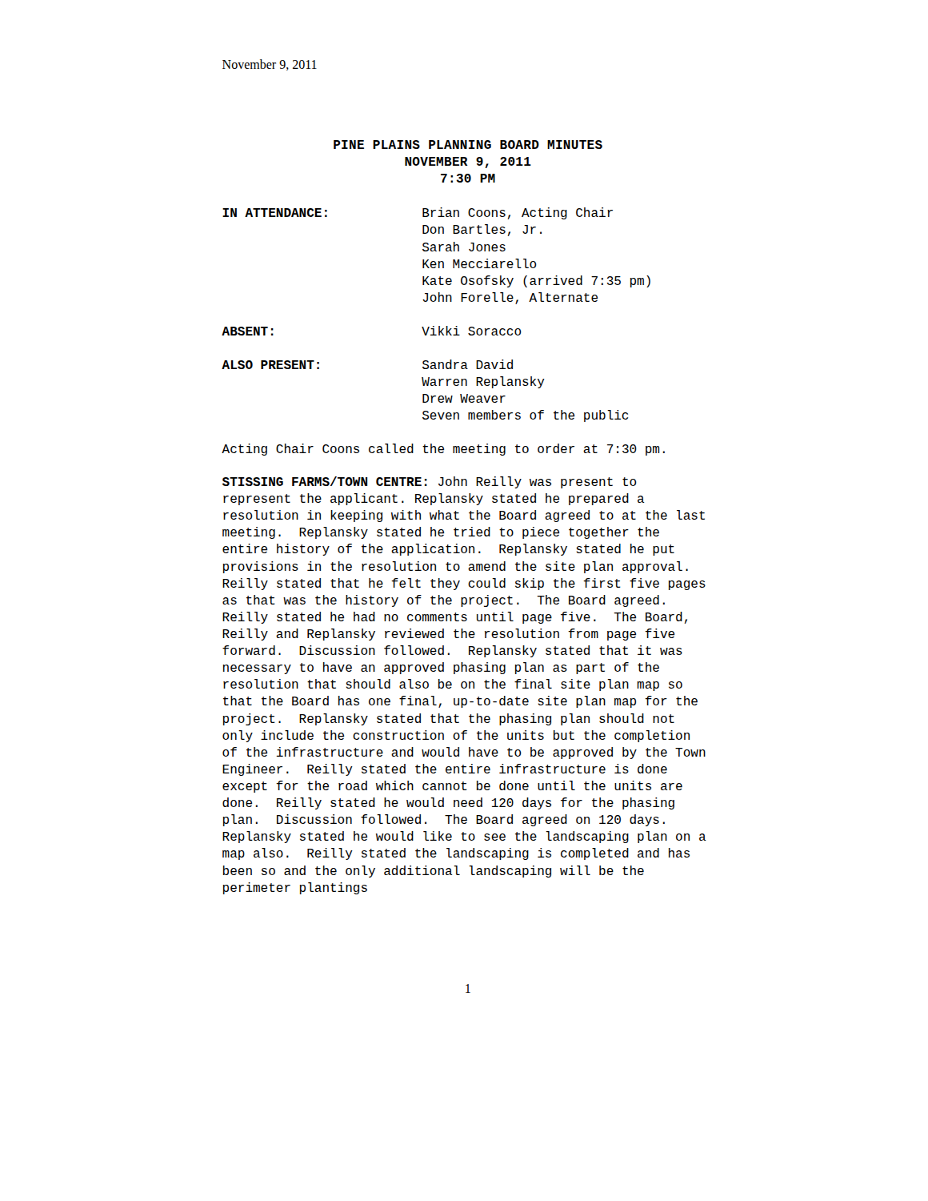November 9, 2011
PINE PLAINS PLANNING BOARD MINUTES
NOVEMBER 9, 2011
7:30 PM
| IN ATTENDANCE: | Brian Coons, Acting Chair Don Bartles, Jr. Sarah Jones Ken Mecciarello Kate Osofsky (arrived 7:35 pm) John Forelle, Alternate |
| ABSENT: | Vikki Soracco |
| ALSO PRESENT: | Sandra David Warren Replansky Drew Weaver Seven members of the public |
Acting Chair Coons called the meeting to order at 7:30 pm.
STISSING FARMS/TOWN CENTRE: John Reilly was present to represent the applicant. Replansky stated he prepared a resolution in keeping with what the Board agreed to at the last meeting. Replansky stated he tried to piece together the entire history of the application. Replansky stated he put provisions in the resolution to amend the site plan approval. Reilly stated that he felt they could skip the first five pages as that was the history of the project. The Board agreed. Reilly stated he had no comments until page five. The Board, Reilly and Replansky reviewed the resolution from page five forward. Discussion followed. Replansky stated that it was necessary to have an approved phasing plan as part of the resolution that should also be on the final site plan map so that the Board has one final, up-to-date site plan map for the project. Replansky stated that the phasing plan should not only include the construction of the units but the completion of the infrastructure and would have to be approved by the Town Engineer. Reilly stated the entire infrastructure is done except for the road which cannot be done until the units are done. Reilly stated he would need 120 days for the phasing plan. Discussion followed. The Board agreed on 120 days. Replansky stated he would like to see the landscaping plan on a map also. Reilly stated the landscaping is completed and has been so and the only additional landscaping will be the perimeter plantings
1